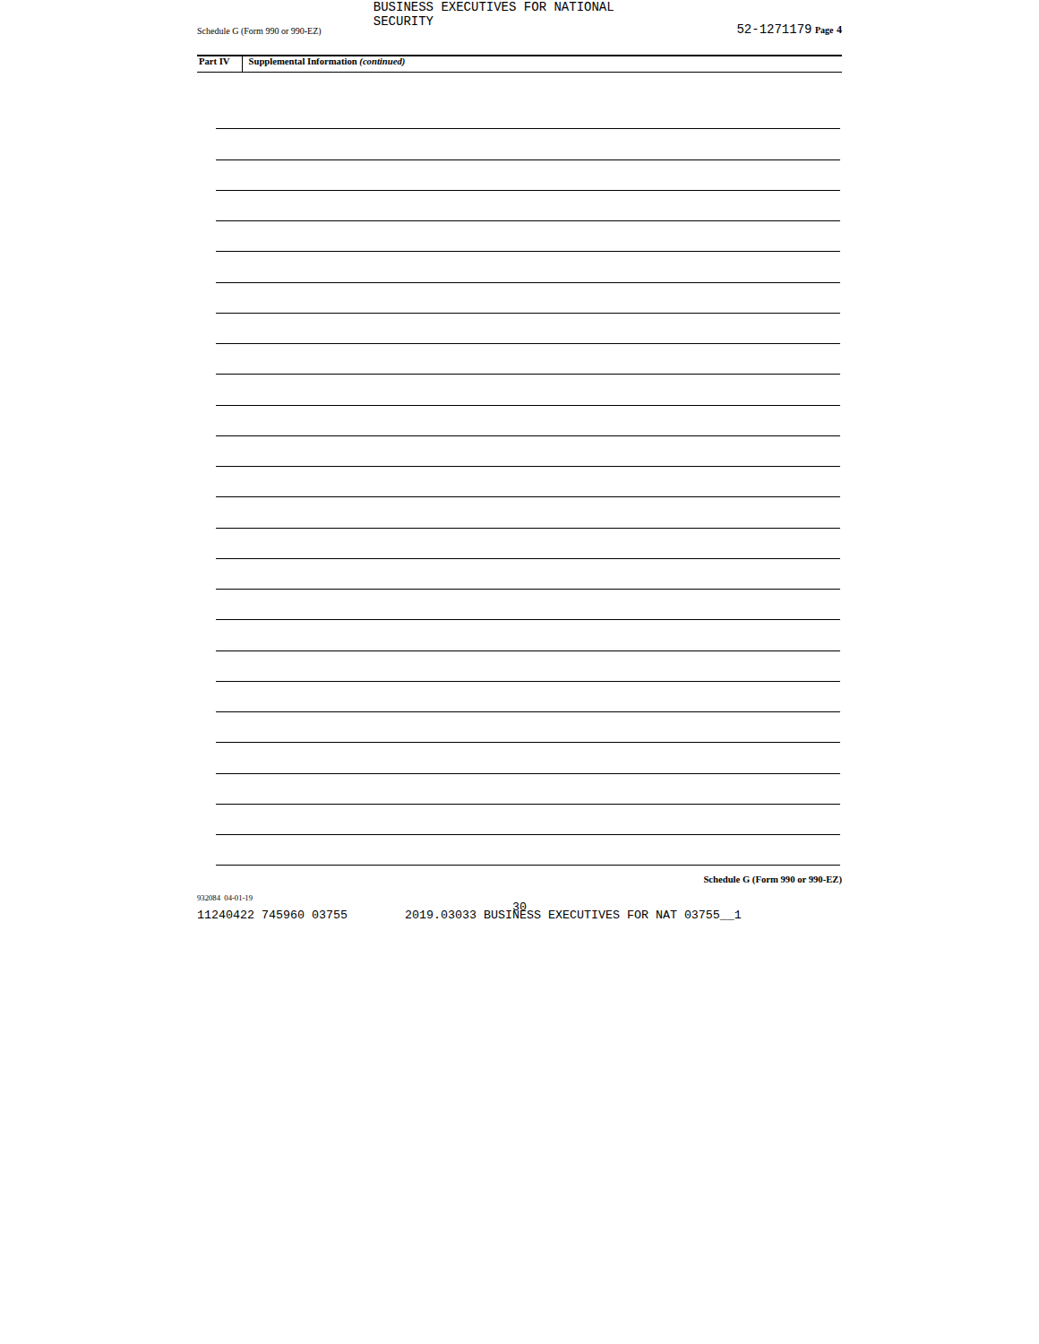BUSINESS EXECUTIVES FOR NATIONAL SECURITY
Schedule G (Form 990 or 990-EZ)
52-1271179 Page 4
Part IV Supplemental Information (continued)
Schedule G (Form 990 or 990-EZ)
932084 04-01-19
30
11240422 745960 03755 2019.03033 BUSINESS EXECUTIVES FOR NAT 03755__1